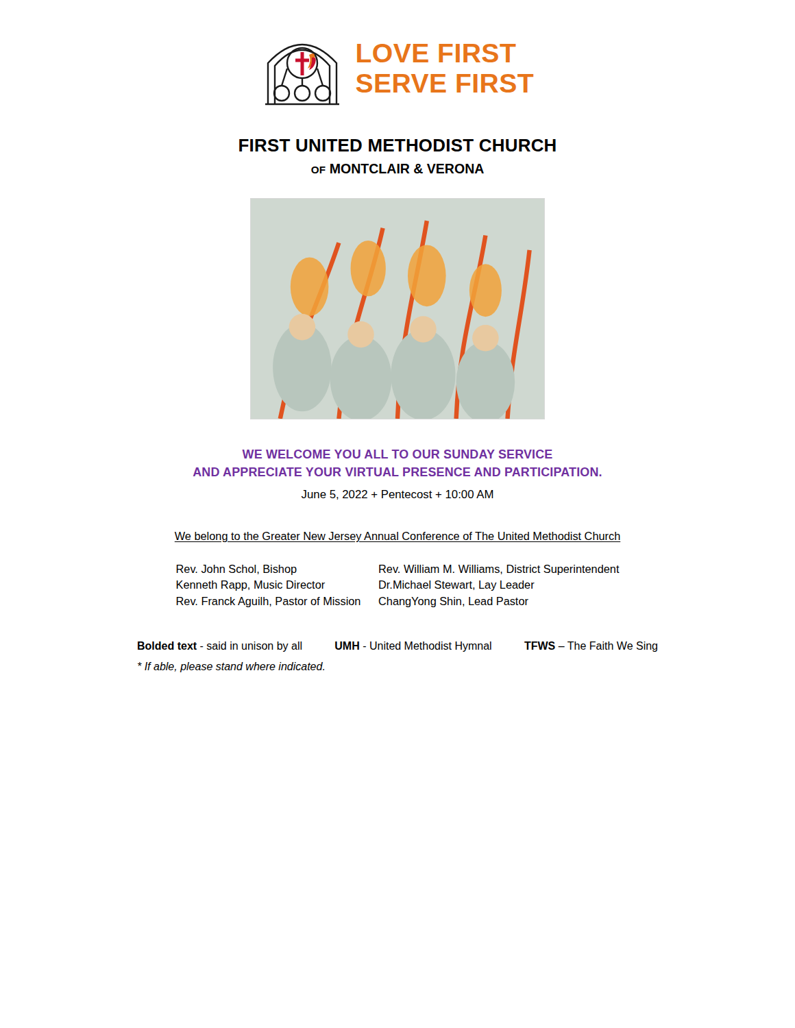LOVE FIRST SERVE FIRST
FIRST UNITED METHODIST CHURCH
OF MONTCLAIR & VERONA
WE WELCOME YOU ALL TO OUR SUNDAY SERVICE
AND APPRECIATE YOUR VIRTUAL PRESENCE AND PARTICIPATION.
June 5, 2022 + Pentecost + 10:00 AM
We belong to the Greater New Jersey Annual Conference of The United Methodist Church
| Rev. John Schol, Bishop | Rev. William M. Williams, District Superintendent |
| Kenneth Rapp, Music Director | Dr.Michael Stewart, Lay Leader |
| Rev. Franck Aguilh, Pastor of Mission | ChangYong Shin, Lead Pastor |
Bolded text - said in unison by all UMH - United Methodist Hymnal TFWS – The Faith We Sing
* If able, please stand where indicated.